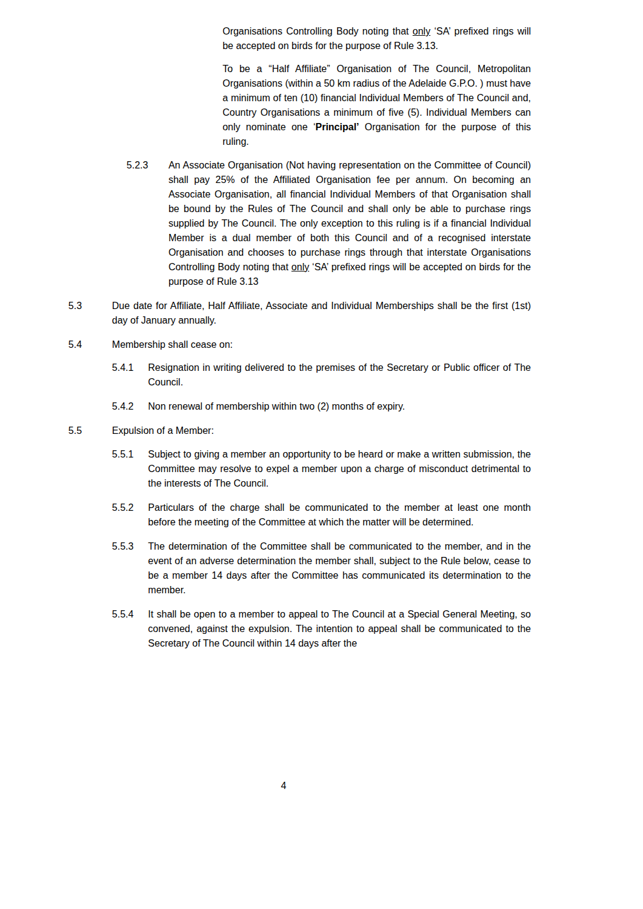Organisations Controlling Body noting that only ‘SA’ prefixed rings will be accepted on birds for the purpose of Rule 3.13.
To be a “Half Affiliate” Organisation of The Council, Metropolitan Organisations (within a 50 km radius of the Adelaide G.P.O. ) must have a minimum of ten (10) financial Individual Members of The Council and, Country Organisations a minimum of five (5). Individual Members can only nominate one ‘Principal’ Organisation for the purpose of this ruling.
5.2.3
An Associate Organisation (Not having representation on the Committee of Council) shall pay 25% of the Affiliated Organisation fee per annum. On becoming an Associate Organisation, all financial Individual Members of that Organisation shall be bound by the Rules of The Council and shall only be able to purchase rings supplied by The Council. The only exception to this ruling is if a financial Individual Member is a dual member of both this Council and of a recognised interstate Organisation and chooses to purchase rings through that interstate Organisations Controlling Body noting that only ‘SA’ prefixed rings will be accepted on birds for the purpose of Rule 3.13
5.3
Due date for Affiliate, Half Affiliate, Associate and Individual Memberships shall be the first (1st) day of January annually.
5.4
Membership shall cease on:
5.4.1
Resignation in writing delivered to the premises of the Secretary or Public officer of The Council.
5.4.2
Non renewal of membership within two (2) months of expiry.
5.5
Expulsion of a Member:
5.5.1
Subject to giving a member an opportunity to be heard or make a written submission, the Committee may resolve to expel a member upon a charge of misconduct detrimental to the interests of The Council.
5.5.2
Particulars of the charge shall be communicated to the member at least one month before the meeting of the Committee at which the matter will be determined.
5.5.3
The determination of the Committee shall be communicated to the member, and in the event of an adverse determination the member shall, subject to the Rule below, cease to be a member 14 days after the Committee has communicated its determination to the member.
5.5.4
It shall be open to a member to appeal to The Council at a Special General Meeting, so convened, against the expulsion. The intention to appeal shall be communicated to the Secretary of The Council within 14 days after the
4